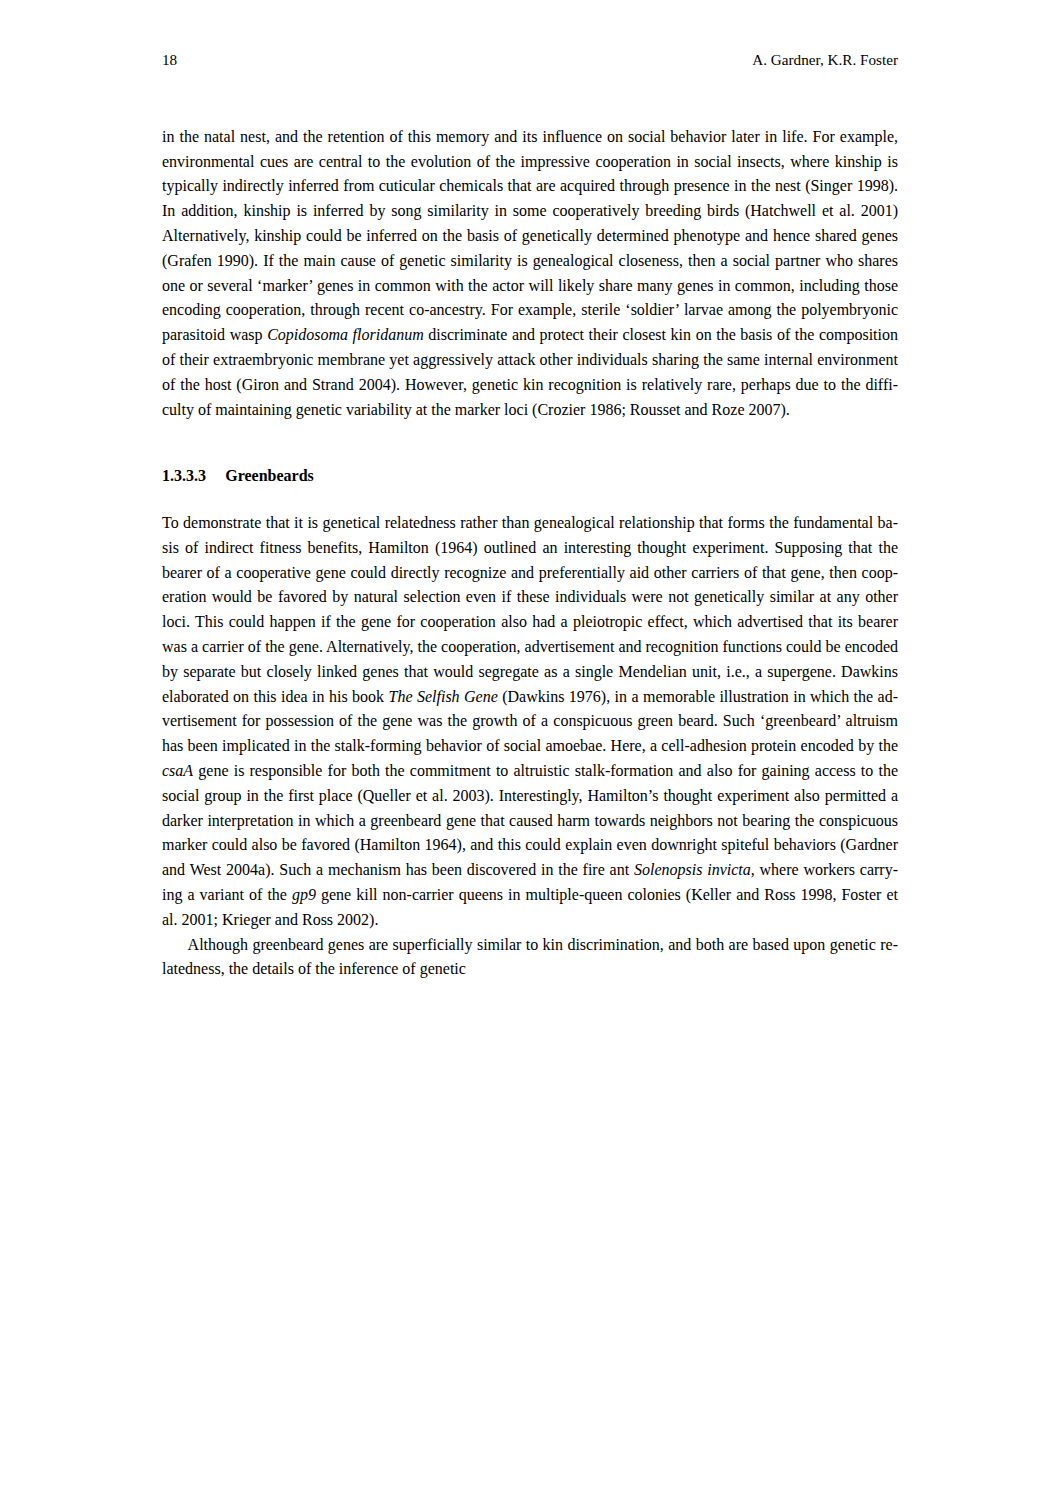18 A. Gardner, K.R. Foster
in the natal nest, and the retention of this memory and its influence on social behavior later in life. For example, environmental cues are central to the evolution of the impressive cooperation in social insects, where kinship is typically indirectly inferred from cuticular chemicals that are acquired through presence in the nest (Singer 1998). In addition, kinship is inferred by song similarity in some cooperatively breeding birds (Hatchwell et al. 2001) Alternatively, kinship could be inferred on the basis of genetically determined phenotype and hence shared genes (Grafen 1990). If the main cause of genetic similarity is genealogical closeness, then a social partner who shares one or several ‘marker’ genes in common with the actor will likely share many genes in common, including those encoding cooperation, through recent co-ancestry. For example, sterile ‘soldier’ larvae among the polyembryonic parasitoid wasp Copidosoma floridanum discriminate and protect their closest kin on the basis of the composition of their extraembryonic membrane yet aggressively attack other individuals sharing the same internal environment of the host (Giron and Strand 2004). However, genetic kin recognition is relatively rare, perhaps due to the difficulty of maintaining genetic variability at the marker loci (Crozier 1986; Rousset and Roze 2007).
1.3.3.3 Greenbeards
To demonstrate that it is genetical relatedness rather than genealogical relationship that forms the fundamental basis of indirect fitness benefits, Hamilton (1964) outlined an interesting thought experiment. Supposing that the bearer of a cooperative gene could directly recognize and preferentially aid other carriers of that gene, then cooperation would be favored by natural selection even if these individuals were not genetically similar at any other loci. This could happen if the gene for cooperation also had a pleiotropic effect, which advertised that its bearer was a carrier of the gene. Alternatively, the cooperation, advertisement and recognition functions could be encoded by separate but closely linked genes that would segregate as a single Mendelian unit, i.e., a supergene. Dawkins elaborated on this idea in his book The Selfish Gene (Dawkins 1976), in a memorable illustration in which the advertisement for possession of the gene was the growth of a conspicuous green beard. Such ‘greenbeard’ altruism has been implicated in the stalk-forming behavior of social amoebae. Here, a cell-adhesion protein encoded by the csaA gene is responsible for both the commitment to altruistic stalk-formation and also for gaining access to the social group in the first place (Queller et al. 2003). Interestingly, Hamilton’s thought experiment also permitted a darker interpretation in which a greenbeard gene that caused harm towards neighbors not bearing the conspicuous marker could also be favored (Hamilton 1964), and this could explain even downright spiteful behaviors (Gardner and West 2004a). Such a mechanism has been discovered in the fire ant Solenopsis invicta, where workers carrying a variant of the gp9 gene kill non-carrier queens in multiple-queen colonies (Keller and Ross 1998, Foster et al. 2001; Krieger and Ross 2002).
Although greenbeard genes are superficially similar to kin discrimination, and both are based upon genetic relatedness, the details of the inference of genetic